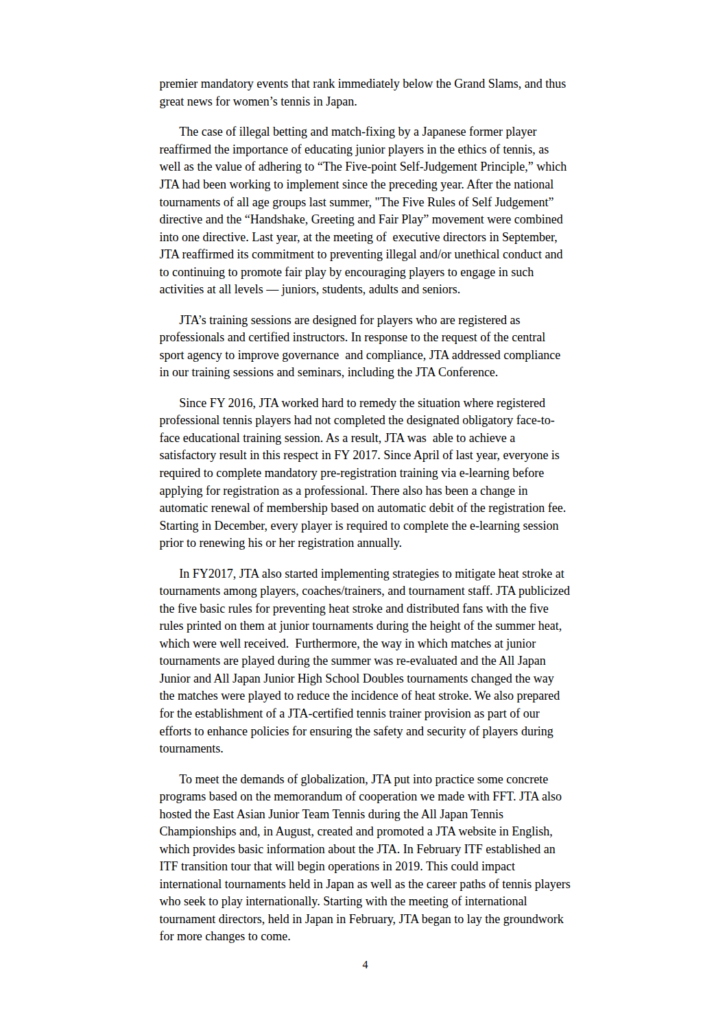premier mandatory events that rank immediately below the Grand Slams, and thus great news for women’s tennis in Japan.
The case of illegal betting and match-fixing by a Japanese former player reaffirmed the importance of educating junior players in the ethics of tennis, as well as the value of adhering to “The Five-point Self-Judgement Principle,” which JTA had been working to implement since the preceding year. After the national tournaments of all age groups last summer, "The Five Rules of Self Judgement” directive and the “Handshake, Greeting and Fair Play” movement were combined into one directive. Last year, at the meeting of executive directors in September, JTA reaffirmed its commitment to preventing illegal and/or unethical conduct and to continuing to promote fair play by encouraging players to engage in such activities at all levels — juniors, students, adults and seniors.
JTA’s training sessions are designed for players who are registered as professionals and certified instructors. In response to the request of the central sport agency to improve governance and compliance, JTA addressed compliance in our training sessions and seminars, including the JTA Conference.
Since FY 2016, JTA worked hard to remedy the situation where registered professional tennis players had not completed the designated obligatory face-to-face educational training session. As a result, JTA was able to achieve a satisfactory result in this respect in FY 2017. Since April of last year, everyone is required to complete mandatory pre-registration training via e-learning before applying for registration as a professional. There also has been a change in automatic renewal of membership based on automatic debit of the registration fee. Starting in December, every player is required to complete the e-learning session prior to renewing his or her registration annually.
In FY2017, JTA also started implementing strategies to mitigate heat stroke at tournaments among players, coaches/trainers, and tournament staff. JTA publicized the five basic rules for preventing heat stroke and distributed fans with the five rules printed on them at junior tournaments during the height of the summer heat, which were well received. Furthermore, the way in which matches at junior tournaments are played during the summer was re-evaluated and the All Japan Junior and All Japan Junior High School Doubles tournaments changed the way the matches were played to reduce the incidence of heat stroke. We also prepared for the establishment of a JTA-certified tennis trainer provision as part of our efforts to enhance policies for ensuring the safety and security of players during tournaments.
To meet the demands of globalization, JTA put into practice some concrete programs based on the memorandum of cooperation we made with FFT. JTA also hosted the East Asian Junior Team Tennis during the All Japan Tennis Championships and, in August, created and promoted a JTA website in English, which provides basic information about the JTA. In February ITF established an ITF transition tour that will begin operations in 2019. This could impact international tournaments held in Japan as well as the career paths of tennis players who seek to play internationally. Starting with the meeting of international tournament directors, held in Japan in February, JTA began to lay the groundwork for more changes to come.
4